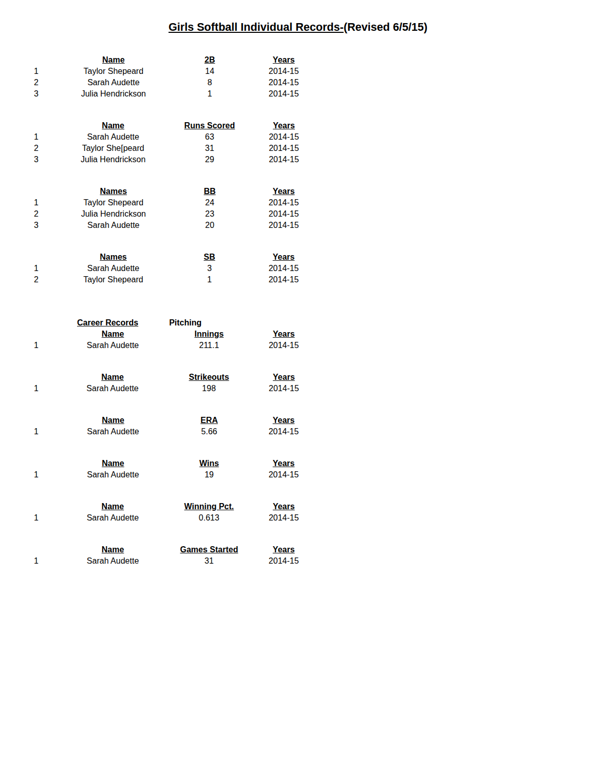Girls Softball Individual Records-(Revised 6/5/15)
| | Name | 2B | Years |
| --- | --- | --- | --- |
| 1 | Taylor Shepeard | 14 | 2014-15 |
| 2 | Sarah Audette | 8 | 2014-15 |
| 3 | Julia Hendrickson | 1 | 2014-15 |
| | Name | Runs Scored | Years |
| --- | --- | --- | --- |
| 1 | Sarah Audette | 63 | 2014-15 |
| 2 | Taylor She[peard | 31 | 2014-15 |
| 3 | Julia Hendrickson | 29 | 2014-15 |
| | Names | BB | Years |
| --- | --- | --- | --- |
| 1 | Taylor Shepeard | 24 | 2014-15 |
| 2 | Julia Hendrickson | 23 | 2014-15 |
| 3 | Sarah Audette | 20 | 2014-15 |
| | Names | SB | Years |
| --- | --- | --- | --- |
| 1 | Sarah Audette | 3 | 2014-15 |
| 2 | Taylor Shepeard | 1 | 2014-15 |
Career Records Pitching
| | Name | Innings | Years |
| --- | --- | --- | --- |
| 1 | Sarah Audette | 211.1 | 2014-15 |
| | Name | Strikeouts | Years |
| --- | --- | --- | --- |
| 1 | Sarah Audette | 198 | 2014-15 |
| | Name | ERA | Years |
| --- | --- | --- | --- |
| 1 | Sarah Audette | 5.66 | 2014-15 |
| | Name | Wins | Years |
| --- | --- | --- | --- |
| 1 | Sarah Audette | 19 | 2014-15 |
| | Name | Winning Pct. | Years |
| --- | --- | --- | --- |
| 1 | Sarah Audette | 0.613 | 2014-15 |
| | Name | Games Started | Years |
| --- | --- | --- | --- |
| 1 | Sarah Audette | 31 | 2014-15 |